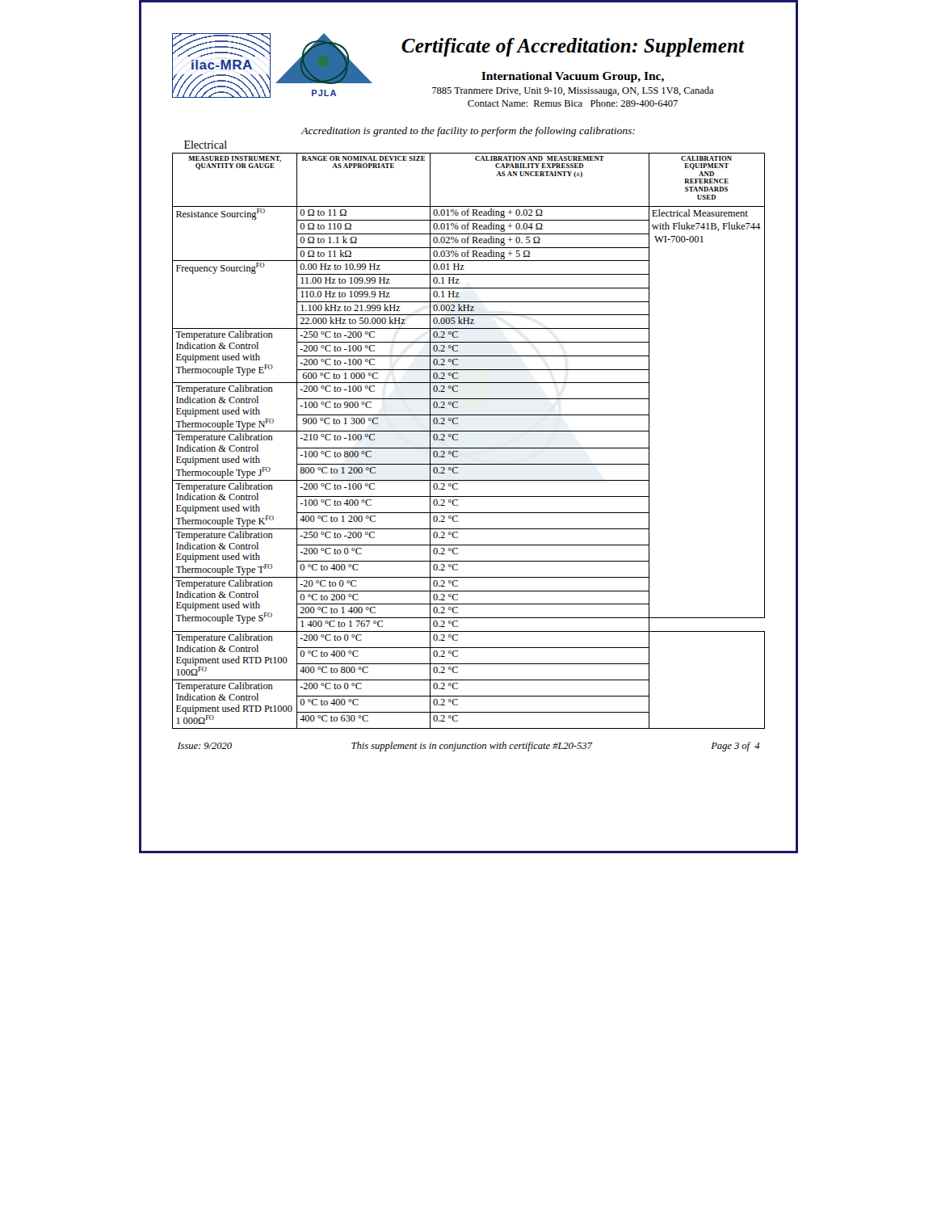ilac-MRA
PJLA
Certificate of Accreditation: Supplement
International Vacuum Group, Inc,
7885 Tranmere Drive, Unit 9-10, Mississauga, ON, L5S 1V8, Canada
Contact Name: Remus Bica Phone: 289-400-6407
Accreditation is granted to the facility to perform the following calibrations:
Electrical
| MEASURED INSTRUMENT, QUANTITY OR GAUGE | RANGE OR NOMINAL DEVICE SIZE AS APPROPRIATE | CALIBRATION AND MEASUREMENT CAPABILITY EXPRESSED AS AN UNCERTAINTY (±) | CALIBRATION EQUIPMENT AND REFERENCE STANDARDS USED |
| --- | --- | --- | --- |
| Resistance Sourcing FO | 0 Ω to 11 Ω | 0.01% of Reading + 0.02 Ω | Electrical Measurement with Fluke741B, Fluke744 WI-700-001 |
| 0 Ω to 110 Ω | 0.01% of Reading + 0.04 Ω |
| 0 Ω to 1.1 k Ω | 0.02% of Reading + 0. 5 Ω |
| 0 Ω to 11 kΩ | 0.03% of Reading + 5 Ω |
| Frequency Sourcing FO | 0.00 Hz to 10.99 Hz | 0.01 Hz |
| 11.00 Hz to 109.99 Hz | 0.1 Hz |
| 110.0 Hz to 1099.9 Hz | 0.1 Hz |
| 1.100 kHz to 21.999 kHz | 0.002 kHz |
| 22.000 kHz to 50.000 kHz | 0.005 kHz |
| Temperature Calibration Indication & Control Equipment used with Thermocouple Type E FO | -250 °C to -200 °C | 0.2 °C |
| -200 °C to -100 °C | 0.2 °C |
| -200 °C to -100 °C | 0.2 °C |
| 600 °C to 1 000 °C | 0.2 °C |
| Temperature Calibration Indication & Control Equipment used with Thermocouple Type N FO | -200 °C to -100 °C | 0.2 °C |
| -100 °C to 900 °C | 0.2 °C |
| 900 °C to 1 300 °C | 0.2 °C |
| Temperature Calibration Indication & Control Equipment used with Thermocouple Type J FO | -210 °C to -100 °C | 0.2 °C |
| -100 °C to 800 °C | 0.2 °C |
| 800 °C to 1 200 °C | 0.2 °C |
| Temperature Calibration Indication & Control Equipment used with Thermocouple Type K FO | -200 °C to -100 °C | 0.2 °C |
| -100 °C to 400 °C | 0.2 °C |
| 400 °C to 1 200 °C | 0.2 °C |
| Temperature Calibration Indication & Control Equipment used with Thermocouple Type T FO | -250 °C to -200 °C | 0.2 °C |
| -200 °C to 0 °C | 0.2 °C |
| 0 °C to 400 °C | 0.2 °C |
| Temperature Calibration Indication & Control Equipment used with Thermocouple Type S FO | -20 °C to 0 °C | 0.2 °C |
| 0 °C to 200 °C | 0.2 °C |
| 200 °C to 1 400 °C | 0.2 °C |
| 1 400 °C to 1 767 °C | 0.2 °C |
| Temperature Calibration Indication & Control Equipment used RTD Pt100 100Ω FO | -200 °C to 0 °C | 0.2 °C | |
| 0 °C to 400 °C | 0.2 °C |
| 400 °C to 800 °C | 0.2 °C |
| Temperature Calibration Indication & Control Equipment used RTD Pt1000 1 000Ω FO | -200 °C to 0 °C | 0.2 °C |
| 0 °C to 400 °C | 0.2 °C |
| 400 °C to 630 °C | 0.2 °C |
Issue: 9/2020
This supplement is in conjunction with certificate #L20-537
Page 3 of 4